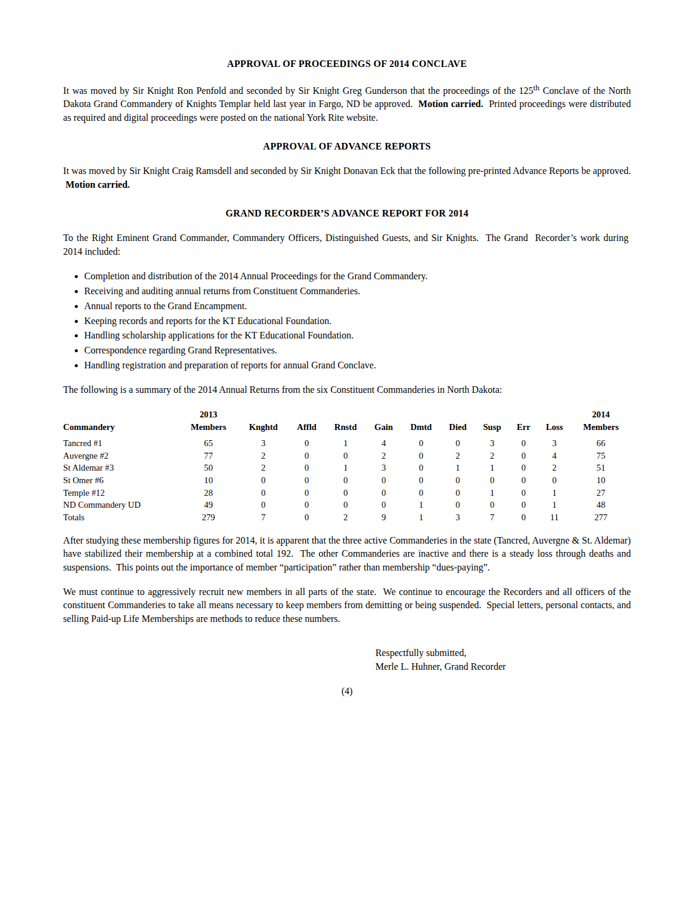Approval of Proceedings of 2014 Conclave
It was moved by Sir Knight Ron Penfold and seconded by Sir Knight Greg Gunderson that the proceedings of the 125th Conclave of the North Dakota Grand Commandery of Knights Templar held last year in Fargo, ND be approved. Motion carried. Printed proceedings were distributed as required and digital proceedings were posted on the national York Rite website.
Approval of Advance Reports
It was moved by Sir Knight Craig Ramsdell and seconded by Sir Knight Donavan Eck that the following pre-printed Advance Reports be approved. Motion carried.
Grand Recorder’s Advance Report for 2014
To the Right Eminent Grand Commander, Commandery Officers, Distinguished Guests, and Sir Knights. The Grand Recorder’s work during 2014 included:
Completion and distribution of the 2014 Annual Proceedings for the Grand Commandery.
Receiving and auditing annual returns from Constituent Commanderies.
Annual reports to the Grand Encampment.
Keeping records and reports for the KT Educational Foundation.
Handling scholarship applications for the KT Educational Foundation.
Correspondence regarding Grand Representatives.
Handling registration and preparation of reports for annual Grand Conclave.
The following is a summary of the 2014 Annual Returns from the six Constituent Commanderies in North Dakota:
| | 2013 | | | | | | | | | | 2014 |
| --- | --- | --- | --- | --- | --- | --- | --- | --- | --- | --- | --- |
| Commandery | Members | Knghtd | Affld | Rnstd | Gain | Dmtd | Died | Susp | Err | Loss | Members |
| Tancred #1 | 65 | 3 | 0 | 1 | 4 | 0 | 0 | 3 | 0 | 3 | 66 |
| Auvergne #2 | 77 | 2 | 0 | 0 | 2 | 0 | 2 | 2 | 0 | 4 | 75 |
| St Aldemar #3 | 50 | 2 | 0 | 1 | 3 | 0 | 1 | 1 | 0 | 2 | 51 |
| St Omer #6 | 10 | 0 | 0 | 0 | 0 | 0 | 0 | 0 | 0 | 0 | 10 |
| Temple #12 | 28 | 0 | 0 | 0 | 0 | 0 | 0 | 1 | 0 | 1 | 27 |
| ND Commandery UD | 49 | 0 | 0 | 0 | 0 | 1 | 0 | 0 | 0 | 1 | 48 |
| Totals | 279 | 7 | 0 | 2 | 9 | 1 | 3 | 7 | 0 | 11 | 277 |
After studying these membership figures for 2014, it is apparent that the three active Commanderies in the state (Tancred, Auvergne & St. Aldemar) have stabilized their membership at a combined total 192. The other Commanderies are inactive and there is a steady loss through deaths and suspensions. This points out the importance of member “participation” rather than membership “dues-paying”.
We must continue to aggressively recruit new members in all parts of the state. We continue to encourage the Recorders and all officers of the constituent Commanderies to take all means necessary to keep members from demitting or being suspended. Special letters, personal contacts, and selling Paid-up Life Memberships are methods to reduce these numbers.
Respectfully submitted,
Merle L. Huhner, Grand Recorder
(4)